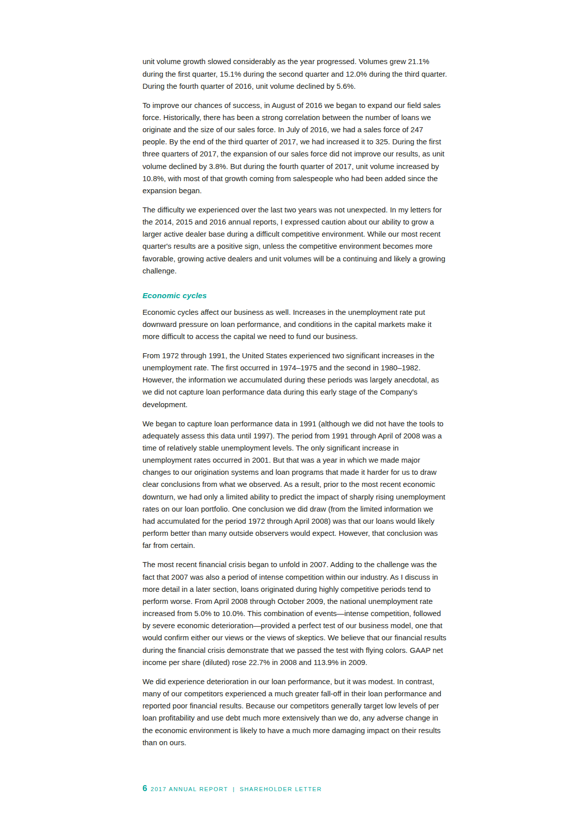unit volume growth slowed considerably as the year progressed. Volumes grew 21.1% during the first quarter, 15.1% during the second quarter and 12.0% during the third quarter. During the fourth quarter of 2016, unit volume declined by 5.6%.
To improve our chances of success, in August of 2016 we began to expand our field sales force. Historically, there has been a strong correlation between the number of loans we originate and the size of our sales force. In July of 2016, we had a sales force of 247 people. By the end of the third quarter of 2017, we had increased it to 325. During the first three quarters of 2017, the expansion of our sales force did not improve our results, as unit volume declined by 3.8%. But during the fourth quarter of 2017, unit volume increased by 10.8%, with most of that growth coming from salespeople who had been added since the expansion began.
The difficulty we experienced over the last two years was not unexpected. In my letters for the 2014, 2015 and 2016 annual reports, I expressed caution about our ability to grow a larger active dealer base during a difficult competitive environment. While our most recent quarter's results are a positive sign, unless the competitive environment becomes more favorable, growing active dealers and unit volumes will be a continuing and likely a growing challenge.
Economic cycles
Economic cycles affect our business as well. Increases in the unemployment rate put downward pressure on loan performance, and conditions in the capital markets make it more difficult to access the capital we need to fund our business.
From 1972 through 1991, the United States experienced two significant increases in the unemployment rate. The first occurred in 1974–1975 and the second in 1980–1982. However, the information we accumulated during these periods was largely anecdotal, as we did not capture loan performance data during this early stage of the Company's development.
We began to capture loan performance data in 1991 (although we did not have the tools to adequately assess this data until 1997). The period from 1991 through April of 2008 was a time of relatively stable unemployment levels. The only significant increase in unemployment rates occurred in 2001. But that was a year in which we made major changes to our origination systems and loan programs that made it harder for us to draw clear conclusions from what we observed. As a result, prior to the most recent economic downturn, we had only a limited ability to predict the impact of sharply rising unemployment rates on our loan portfolio. One conclusion we did draw (from the limited information we had accumulated for the period 1972 through April 2008) was that our loans would likely perform better than many outside observers would expect. However, that conclusion was far from certain.
The most recent financial crisis began to unfold in 2007. Adding to the challenge was the fact that 2007 was also a period of intense competition within our industry. As I discuss in more detail in a later section, loans originated during highly competitive periods tend to perform worse. From April 2008 through October 2009, the national unemployment rate increased from 5.0% to 10.0%. This combination of events—intense competition, followed by severe economic deterioration—provided a perfect test of our business model, one that would confirm either our views or the views of skeptics. We believe that our financial results during the financial crisis demonstrate that we passed the test with flying colors. GAAP net income per share (diluted) rose 22.7% in 2008 and 113.9% in 2009.
We did experience deterioration in our loan performance, but it was modest. In contrast, many of our competitors experienced a much greater fall-off in their loan performance and reported poor financial results. Because our competitors generally target low levels of per loan profitability and use debt much more extensively than we do, any adverse change in the economic environment is likely to have a much more damaging impact on their results than on ours.
6 2017 Annual Report | Shareholder Letter